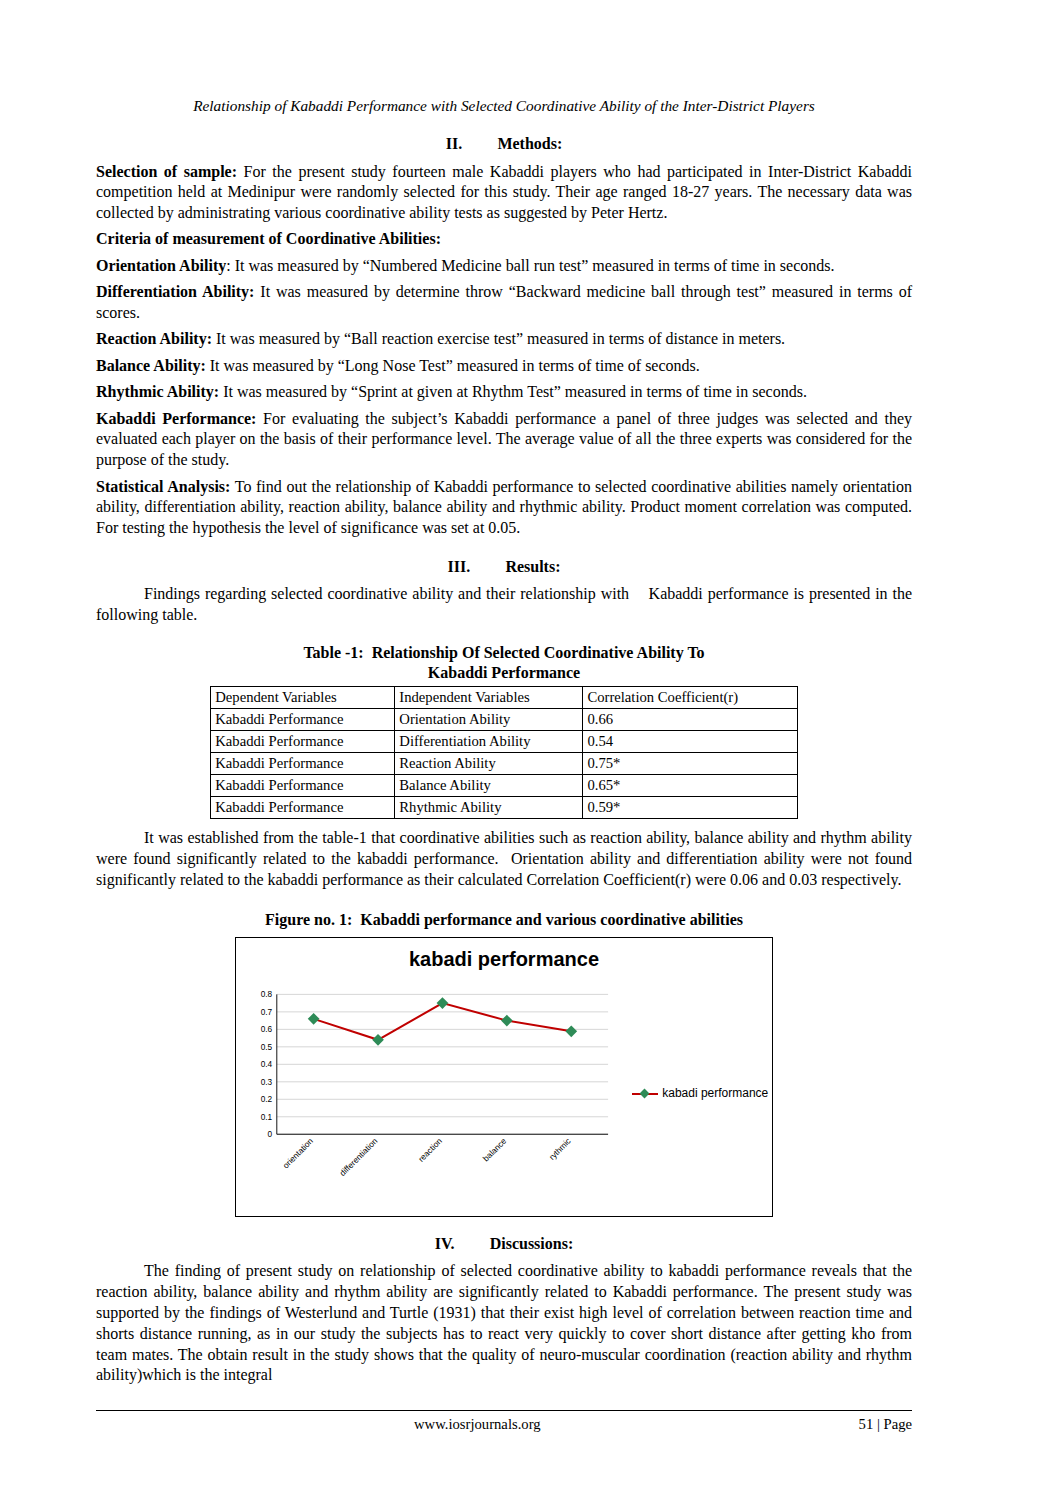Relationship of Kabaddi Performance with Selected Coordinative Ability of the Inter-District Players
II. Methods:
Selection of sample: For the present study fourteen male Kabaddi players who had participated in Inter-District Kabaddi competition held at Medinipur were randomly selected for this study. Their age ranged 18-27 years. The necessary data was collected by administrating various coordinative ability tests as suggested by Peter Hertz.
Criteria of measurement of Coordinative Abilities:
Orientation Ability: It was measured by “Numbered Medicine ball run test” measured in terms of time in seconds.
Differentiation Ability: It was measured by determine throw “Backward medicine ball through test” measured in terms of scores.
Reaction Ability: It was measured by “Ball reaction exercise test” measured in terms of distance in meters.
Balance Ability: It was measured by “Long Nose Test” measured in terms of time of seconds.
Rhythmic Ability: It was measured by “Sprint at given at Rhythm Test” measured in terms of time in seconds.
Kabaddi Performance: For evaluating the subject’s Kabaddi performance a panel of three judges was selected and they evaluated each player on the basis of their performance level. The average value of all the three experts was considered for the purpose of the study.
Statistical Analysis: To find out the relationship of Kabaddi performance to selected coordinative abilities namely orientation ability, differentiation ability, reaction ability, balance ability and rhythmic ability. Product moment correlation was computed. For testing the hypothesis the level of significance was set at 0.05.
III. Results:
Findings regarding selected coordinative ability and their relationship with Kabaddi performance is presented in the following table.
Table -1: Relationship Of Selected Coordinative Ability To
Kabaddi Performance
| Dependent Variables | Independent Variables | Correlation Coefficient(r) |
| Kabaddi Performance | Orientation Ability | 0.66 |
| Kabaddi Performance | Differentiation Ability | 0.54 |
| Kabaddi Performance | Reaction Ability | 0.75* |
| Kabaddi Performance | Balance Ability | 0.65* |
| Kabaddi Performance | Rhythmic Ability | 0.59* |
It was established from the table-1 that coordinative abilities such as reaction ability, balance ability and rhythm ability were found significantly related to the kabaddi performance. Orientation ability and differentiation ability were not found significantly related to the kabaddi performance as their calculated Correlation Coefficient(r) were 0.06 and 0.03 respectively.
Figure no. 1: Kabaddi performance and various coordinative abilities
kabadi performance
0.8 0.7 0.6 0.5 0.4 0.3 0.2 0.1 0 orientation differentiation reaction balance rythmic
kabadi performance
IV. Discussions:
The finding of present study on relationship of selected coordinative ability to kabaddi performance reveals that the reaction ability, balance ability and rhythm ability are significantly related to Kabaddi performance. The present study was supported by the findings of Westerlund and Turtle (1931) that their exist high level of correlation between reaction time and shorts distance running, as in our study the subjects has to react very quickly to cover short distance after getting kho from team mates. The obtain result in the study shows that the quality of neuro-muscular coordination (reaction ability and rhythm ability)which is the integral
www.iosrjournals.org
51 | Page